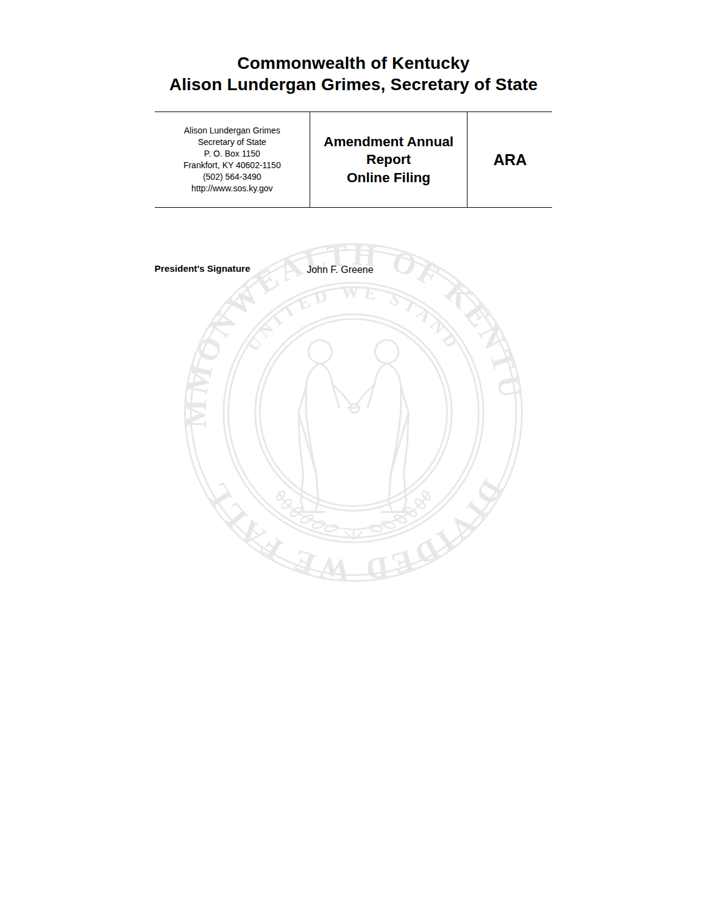Commonwealth of Kentucky
Alison Lundergan Grimes, Secretary of State
| Alison Lundergan Grimes Secretary of State P. O. Box 1150 Frankfort, KY 40602-1150 (502) 564-3490 http://www.sos.ky.gov | Amendment Annual Report Online Filing | ARA |
President's Signature John F. Greene
COMMONWEALTH OF KENTUCKY DIVIDED WE FALL UNITED WE STAND